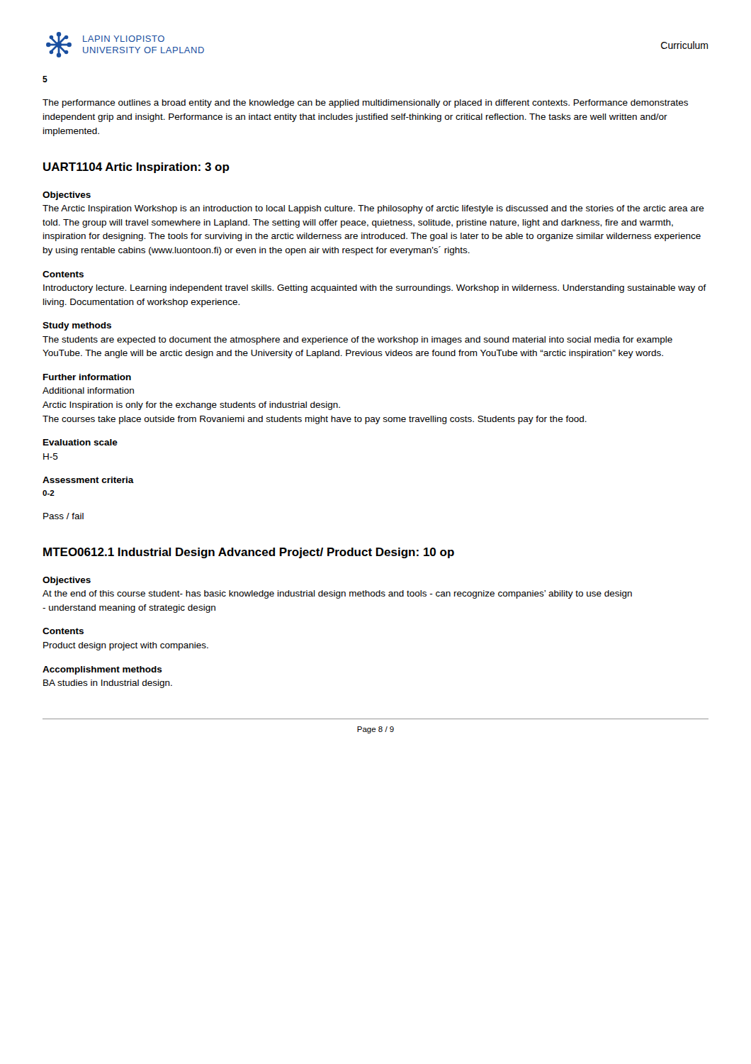LAPIN YLIOPISTO
UNIVERSITY OF LAPLAND
Curriculum
5
The performance outlines a broad entity and the knowledge can be applied multidimensionally or placed in different contexts. Performance demonstrates independent grip and insight. Performance is an intact entity that includes justified self-thinking or critical reflection. The tasks are well written and/or implemented.
UART1104 Artic Inspiration: 3 op
Objectives
The Arctic Inspiration Workshop is an introduction to local Lappish culture. The philosophy of arctic lifestyle is discussed and the stories of the arctic area are told. The group will travel somewhere in Lapland. The setting will offer peace, quietness, solitude, pristine nature, light and darkness, fire and warmth, inspiration for designing. The tools for surviving in the arctic wilderness are introduced. The goal is later to be able to organize similar wilderness experience by using rentable cabins (www.luontoon.fi) or even in the open air with respect for everyman's´ rights.
Contents
Introductory lecture. Learning independent travel skills. Getting acquainted with the surroundings. Workshop in wilderness. Understanding sustainable way of living. Documentation of workshop experience.
Study methods
The students are expected to document the atmosphere and experience of the workshop in images and sound material into social media for example YouTube. The angle will be arctic design and the University of Lapland. Previous videos are found from YouTube with “arctic inspiration” key words.
Further information
Additional information
Arctic Inspiration is only for the exchange students of industrial design.
The courses take place outside from Rovaniemi and students might have to pay some travelling costs. Students pay for the food.
Evaluation scale
H-5
Assessment criteria
0-2
Pass / fail
MTEO0612.1 Industrial Design Advanced Project/ Product Design: 10 op
Objectives
At the end of this course student- has basic knowledge industrial design methods and tools - can recognize companies’ ability to use design
- understand meaning of strategic design
Contents
Product design project with companies.
Accomplishment methods
BA studies in Industrial design.
Page 8 / 9